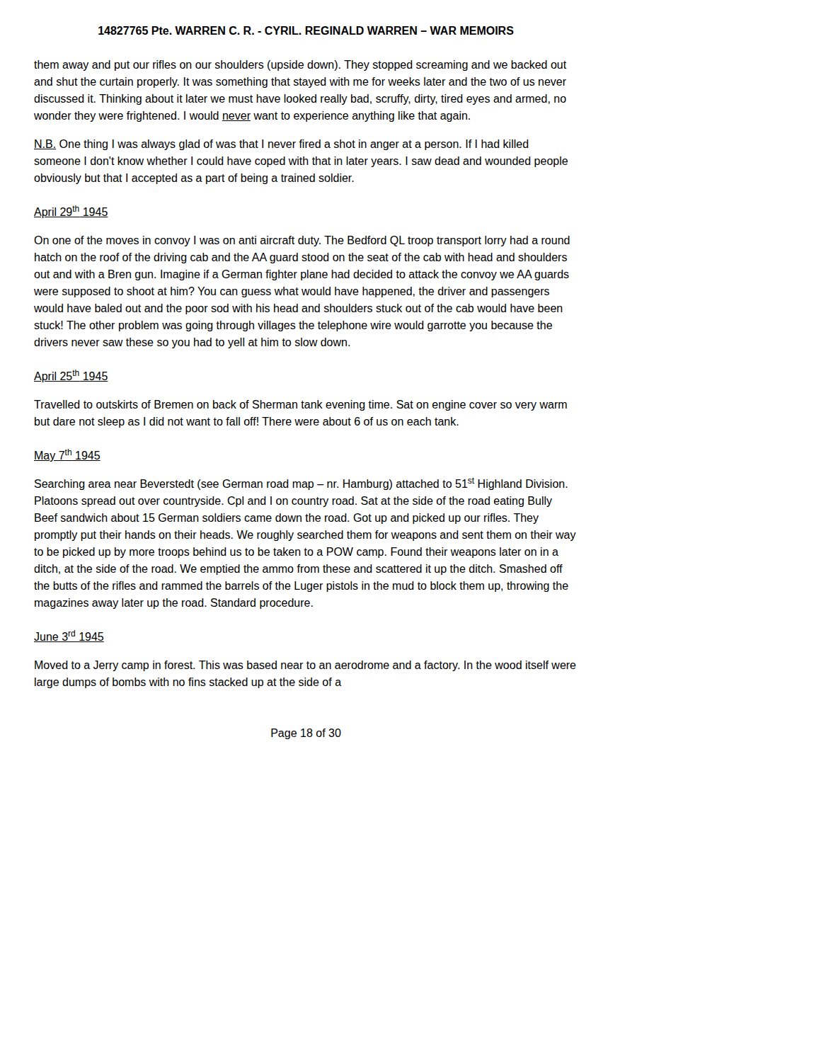14827765 Pte. WARREN C. R. - CYRIL. REGINALD WARREN – WAR MEMOIRS
them away and put our rifles on our shoulders (upside down). They stopped screaming and we backed out and shut the curtain properly. It was something that stayed with me for weeks later and the two of us never discussed it. Thinking about it later we must have looked really bad, scruffy, dirty, tired eyes and armed, no wonder they were frightened. I would never want to experience anything like that again.
N.B. One thing I was always glad of was that I never fired a shot in anger at a person. If I had killed someone I don't know whether I could have coped with that in later years. I saw dead and wounded people obviously but that I accepted as a part of being a trained soldier.
April 29th 1945
On one of the moves in convoy I was on anti aircraft duty. The Bedford QL troop transport lorry had a round hatch on the roof of the driving cab and the AA guard stood on the seat of the cab with head and shoulders out and with a Bren gun. Imagine if a German fighter plane had decided to attack the convoy we AA guards were supposed to shoot at him? You can guess what would have happened, the driver and passengers would have baled out and the poor sod with his head and shoulders stuck out of the cab would have been stuck! The other problem was going through villages the telephone wire would garrotte you because the drivers never saw these so you had to yell at him to slow down.
April 25th 1945
Travelled to outskirts of Bremen on back of Sherman tank evening time. Sat on engine cover so very warm but dare not sleep as I did not want to fall off! There were about 6 of us on each tank.
May 7th 1945
Searching area near Beverstedt (see German road map – nr. Hamburg) attached to 51st Highland Division. Platoons spread out over countryside. Cpl and I on country road. Sat at the side of the road eating Bully Beef sandwich about 15 German soldiers came down the road. Got up and picked up our rifles. They promptly put their hands on their heads. We roughly searched them for weapons and sent them on their way to be picked up by more troops behind us to be taken to a POW camp. Found their weapons later on in a ditch, at the side of the road. We emptied the ammo from these and scattered it up the ditch. Smashed off the butts of the rifles and rammed the barrels of the Luger pistols in the mud to block them up, throwing the magazines away later up the road. Standard procedure.
June 3rd 1945
Moved to a Jerry camp in forest. This was based near to an aerodrome and a factory. In the wood itself were large dumps of bombs with no fins stacked up at the side of a
Page 18 of 30